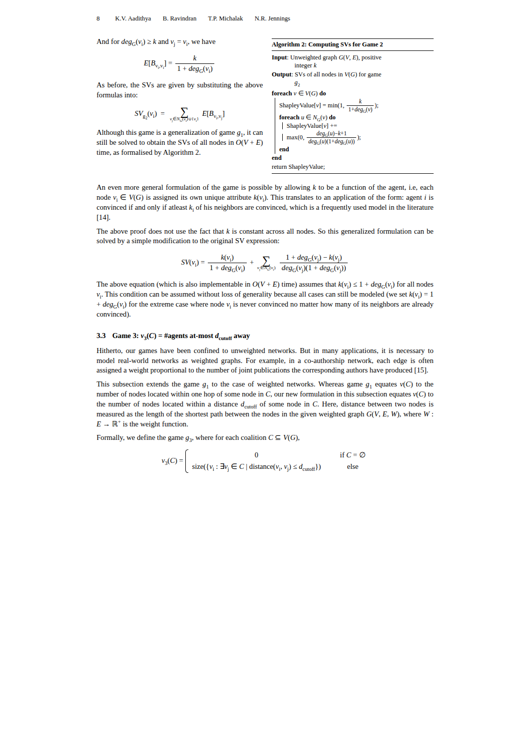8 K.V. Aadithya B. Ravindran T.P. Michalak N.R. Jennings
Algorithm 2: Computing SVs for Game 2
Input: Unweighted graph G(V, E), positive integer k
Output: SVs of all nodes in V(G) for game g2
foreach v ∈ V(G) do
ShapleyValue[v] = min(1, k 1+degG(v));
foreach u ∈ NG(v) do
ShapleyValue[v] +=
max(0, degG(u)−k+1 degG(u)(1+degG(u)));
end
end
return ShapleyValue;
And for degG(vi) ≥ k and vj = vi, we have
E[Bvi,vi] = k 1 + degG(vi)
As before, the SVs are given by substituting the above formulas into:
SVg2(vi) = ∑vj∈NG(vi)∪{vi} E[Bvi,vj]
Although this game is a generalization of game g1, it can still be solved to obtain the SVs of all nodes in O(V + E) time, as formalised by Algorithm 2.
An even more general formulation of the game is possible by allowing k to be a function of the agent, i.e, each node vi ∈ V(G) is assigned its own unique attribute k(vi). This translates to an application of the form: agent i is convinced if and only if atleast ki of his neighbors are convinced, which is a frequently used model in the literature [14].
The above proof does not use the fact that k is constant across all nodes. So this generalized formulation can be solved by a simple modification to the original SV expression:
SV(vi) = k(vi) 1 + degG(vi) + ∑vj∈NG(vi) 1 + degG(vj) − k(vj) degG(vj)(1 + degG(vj))
The above equation (which is also implementable in O(V + E) time) assumes that k(vi) ≤ 1 + degG(vi) for all nodes vi. This condition can be assumed without loss of generality because all cases can still be modeled (we set k(vi) = 1 + degG(vi) for the extreme case where node vi is never convinced no matter how many of its neighbors are already convinced).
3.3 Game 3: ν3(C) = #agents at-most dcutoff away
Hitherto, our games have been confined to unweighted networks. But in many applications, it is necessary to model real-world networks as weighted graphs. For example, in a co-authorship network, each edge is often assigned a weight proportional to the number of joint publications the corresponding authors have produced [15].
This subsection extends the game g1 to the case of weighted networks. Whereas game g1 equates ν(C) to the number of nodes located within one hop of some node in C, our new formulation in this subsection equates ν(C) to the number of nodes located within a distance dcutoff of some node in C. Here, distance between two nodes is measured as the length of the shortest path between the nodes in the given weighted graph G(V, E, W), where W : E → ℝ+ is the weight function.
Formally, we define the game g3, where for each coalition C ⊆ V(G),
ν3(C) =
| 0 | if C = ∅ |
| size({ v i : ∃ v j ∈ C / distance( v i , v j ) ≤ d cutoff }) | else |